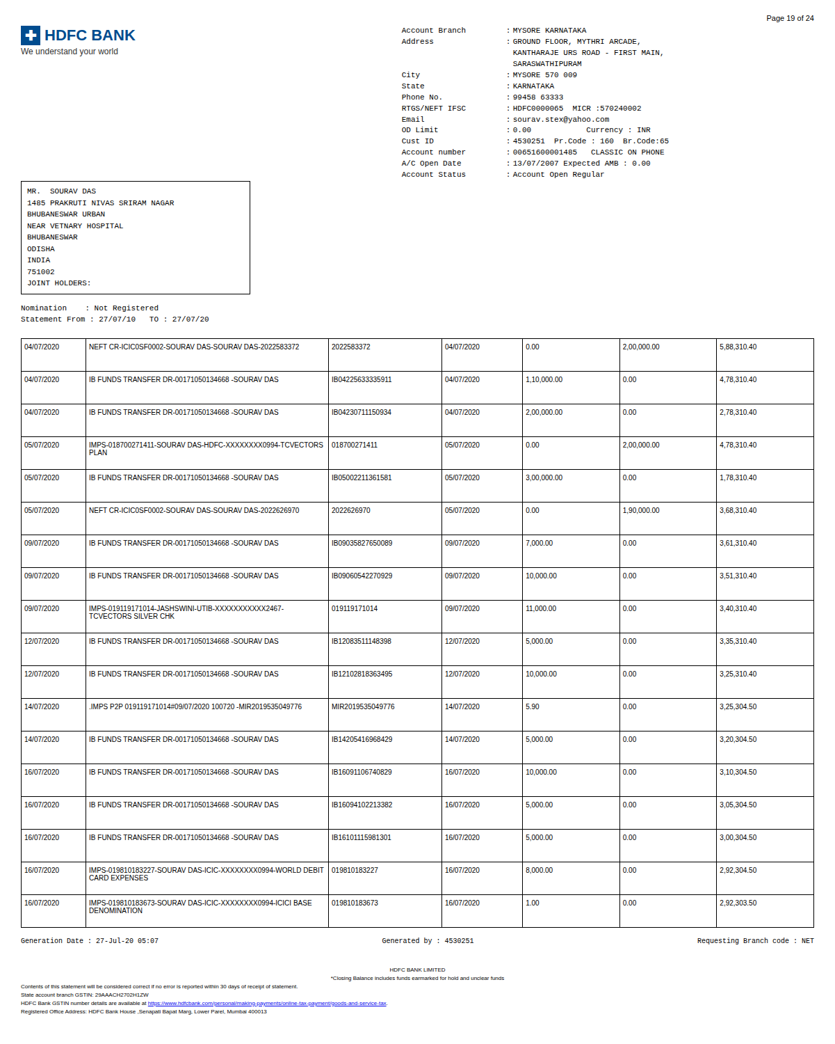Page 19 of 24
✚HDFC BANK
We understand your world
Account Branch
:
MYSORE KARNATAKA
Address
:
GROUND FLOOR, MYTHRI ARCADE,
KANTHARAJE URS ROAD - FIRST MAIN,
SARASWATHIPURAM
City
:
MYSORE 570 009
State
:
KARNATAKA
Phone No.
:
99458 63333
RTGS/NEFT IFSC
:
HDFC0000065 MICR :570240002
Email
:
sourav.stex@yahoo.com
OD Limit
:
0.00 Currency : INR
Cust ID
:
4530251 Pr.Code : 160 Br.Code:65
Account number
:
00651600001485 CLASSIC ON PHONE
A/C Open Date
:
13/07/2007 Expected AMB : 0.00
Account Status
:
Account Open Regular
MR. SOURAV DAS
1485 PRAKRUTI NIVAS SRIRAM NAGAR
BHUBANESWAR URBAN
NEAR VETNARY HOSPITAL
BHUBANESWAR
ODISHA
INDIA
751002
JOINT HOLDERS:
Nomination : Not Registered
Statement From : 27/07/10 TO : 27/07/20
| 04/07/2020 | NEFT CR-ICIC0SF0002-SOURAV DAS-SOURAV DAS-2022583372 | 2022583372 | 04/07/2020 | 0.00 | 2,00,000.00 | 5,88,310.40 |
| 04/07/2020 | IB FUNDS TRANSFER DR-00171050134668 -SOURAV DAS | IB04225633335911 | 04/07/2020 | 1,10,000.00 | 0.00 | 4,78,310.40 |
| 04/07/2020 | IB FUNDS TRANSFER DR-00171050134668 -SOURAV DAS | IB04230711150934 | 04/07/2020 | 2,00,000.00 | 0.00 | 2,78,310.40 |
| 05/07/2020 | IMPS-018700271411-SOURAV DAS-HDFC-XXXXXXXX0994-TCVECTORS PLAN | 018700271411 | 05/07/2020 | 0.00 | 2,00,000.00 | 4,78,310.40 |
| 05/07/2020 | IB FUNDS TRANSFER DR-00171050134668 -SOURAV DAS | IB05002211361581 | 05/07/2020 | 3,00,000.00 | 0.00 | 1,78,310.40 |
| 05/07/2020 | NEFT CR-ICIC0SF0002-SOURAV DAS-SOURAV DAS-2022626970 | 2022626970 | 05/07/2020 | 0.00 | 1,90,000.00 | 3,68,310.40 |
| 09/07/2020 | IB FUNDS TRANSFER DR-00171050134668 -SOURAV DAS | IB09035827650089 | 09/07/2020 | 7,000.00 | 0.00 | 3,61,310.40 |
| 09/07/2020 | IB FUNDS TRANSFER DR-00171050134668 -SOURAV DAS | IB09060542270929 | 09/07/2020 | 10,000.00 | 0.00 | 3,51,310.40 |
| 09/07/2020 | IMPS-019119171014-JASHSWINI-UTIB-XXXXXXXXXXX2467-TCVECTORS SILVER CHK | 019119171014 | 09/07/2020 | 11,000.00 | 0.00 | 3,40,310.40 |
| 12/07/2020 | IB FUNDS TRANSFER DR-00171050134668 -SOURAV DAS | IB12083511148398 | 12/07/2020 | 5,000.00 | 0.00 | 3,35,310.40 |
| 12/07/2020 | IB FUNDS TRANSFER DR-00171050134668 -SOURAV DAS | IB12102818363495 | 12/07/2020 | 10,000.00 | 0.00 | 3,25,310.40 |
| 14/07/2020 | .IMPS P2P 019119171014#09/07/2020 100720 -MIR2019535049776 | MIR2019535049776 | 14/07/2020 | 5.90 | 0.00 | 3,25,304.50 |
| 14/07/2020 | IB FUNDS TRANSFER DR-00171050134668 -SOURAV DAS | IB14205416968429 | 14/07/2020 | 5,000.00 | 0.00 | 3,20,304.50 |
| 16/07/2020 | IB FUNDS TRANSFER DR-00171050134668 -SOURAV DAS | IB16091106740829 | 16/07/2020 | 10,000.00 | 0.00 | 3,10,304.50 |
| 16/07/2020 | IB FUNDS TRANSFER DR-00171050134668 -SOURAV DAS | IB16094102213382 | 16/07/2020 | 5,000.00 | 0.00 | 3,05,304.50 |
| 16/07/2020 | IB FUNDS TRANSFER DR-00171050134668 -SOURAV DAS | IB16101115981301 | 16/07/2020 | 5,000.00 | 0.00 | 3,00,304.50 |
| 16/07/2020 | IMPS-019810183227-SOURAV DAS-ICIC-XXXXXXXX0994-WORLD DEBIT CARD EXPENSES | 019810183227 | 16/07/2020 | 8,000.00 | 0.00 | 2,92,304.50 |
| 16/07/2020 | IMPS-019810183673-SOURAV DAS-ICIC-XXXXXXXX0994-ICICI BASE DENOMINATION | 019810183673 | 16/07/2020 | 1.00 | 0.00 | 2,92,303.50 |
Generation Date : 27-Jul-20 05:07
Generated by : 4530251
Requesting Branch code : NET
HDFC BANK LIMITED
*Closing Balance includes funds earmarked for hold and unclear funds
Contents of this statement will be considered correct if no error is reported within 30 days of receipt of statement.
State account branch GSTIN: 29AAACH2702H1ZW
HDFC Bank GSTIN number details are available at https://www.hdfcbank.com/personal/making-payments/online-tax-payment/goods-and-service-tax.
Registered Office Address: HDFC Bank House ,Senapati Bapat Marg, Lower Parel, Mumbai 400013